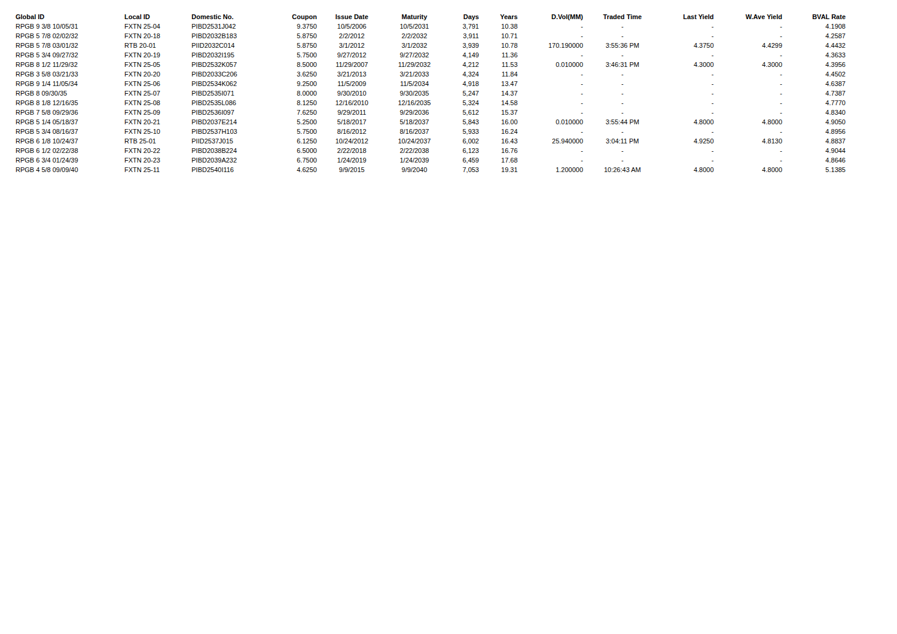| Global ID | Local ID | Domestic No. | Coupon | Issue Date | Maturity | Days | Years | D.Vol(MM) | Traded Time | Last Yield | W.Ave Yield | BVAL Rate |
| --- | --- | --- | --- | --- | --- | --- | --- | --- | --- | --- | --- | --- |
| RPGB 9 3/8 10/05/31 | FXTN 25-04 | PIBD2531J042 | 9.3750 | 10/5/2006 | 10/5/2031 | 3,791 | 10.38 | - | - | - | - | 4.1908 |
| RPGB 5 7/8 02/02/32 | FXTN 20-18 | PIBD2032B183 | 5.8750 | 2/2/2012 | 2/2/2032 | 3,911 | 10.71 | - | - | - | - | 4.2587 |
| RPGB 5 7/8 03/01/32 | RTB 20-01 | PIID2032C014 | 5.8750 | 3/1/2012 | 3/1/2032 | 3,939 | 10.78 | 170.190000 | 3:55:36 PM | 4.3750 | 4.4299 | 4.4432 |
| RPGB 5 3/4 09/27/32 | FXTN 20-19 | PIBD2032I195 | 5.7500 | 9/27/2012 | 9/27/2032 | 4,149 | 11.36 | - | - | - | - | 4.3633 |
| RPGB 8 1/2 11/29/32 | FXTN 25-05 | PIBD2532K057 | 8.5000 | 11/29/2007 | 11/29/2032 | 4,212 | 11.53 | 0.010000 | 3:46:31 PM | 4.3000 | 4.3000 | 4.3956 |
| RPGB 3 5/8 03/21/33 | FXTN 20-20 | PIBD2033C206 | 3.6250 | 3/21/2013 | 3/21/2033 | 4,324 | 11.84 | - | - | - | - | 4.4502 |
| RPGB 9 1/4 11/05/34 | FXTN 25-06 | PIBD2534K062 | 9.2500 | 11/5/2009 | 11/5/2034 | 4,918 | 13.47 | - | - | - | - | 4.6387 |
| RPGB 8 09/30/35 | FXTN 25-07 | PIBD2535I071 | 8.0000 | 9/30/2010 | 9/30/2035 | 5,247 | 14.37 | - | - | - | - | 4.7387 |
| RPGB 8 1/8 12/16/35 | FXTN 25-08 | PIBD2535L086 | 8.1250 | 12/16/2010 | 12/16/2035 | 5,324 | 14.58 | - | - | - | - | 4.7770 |
| RPGB 7 5/8 09/29/36 | FXTN 25-09 | PIBD2536I097 | 7.6250 | 9/29/2011 | 9/29/2036 | 5,612 | 15.37 | - | - | - | - | 4.8340 |
| RPGB 5 1/4 05/18/37 | FXTN 20-21 | PIBD2037E214 | 5.2500 | 5/18/2017 | 5/18/2037 | 5,843 | 16.00 | 0.010000 | 3:55:44 PM | 4.8000 | 4.8000 | 4.9050 |
| RPGB 5 3/4 08/16/37 | FXTN 25-10 | PIBD2537H103 | 5.7500 | 8/16/2012 | 8/16/2037 | 5,933 | 16.24 | - | - | - | - | 4.8956 |
| RPGB 6 1/8 10/24/37 | RTB 25-01 | PIID2537J015 | 6.1250 | 10/24/2012 | 10/24/2037 | 6,002 | 16.43 | 25.940000 | 3:04:11 PM | 4.9250 | 4.8130 | 4.8837 |
| RPGB 6 1/2 02/22/38 | FXTN 20-22 | PIBD2038B224 | 6.5000 | 2/22/2018 | 2/22/2038 | 6,123 | 16.76 | - | - | - | - | 4.9044 |
| RPGB 6 3/4 01/24/39 | FXTN 20-23 | PIBD2039A232 | 6.7500 | 1/24/2019 | 1/24/2039 | 6,459 | 17.68 | - | - | - | - | 4.8646 |
| RPGB 4 5/8 09/09/40 | FXTN 25-11 | PIBD2540I116 | 4.6250 | 9/9/2015 | 9/9/2040 | 7,053 | 19.31 | 1.200000 | 10:26:43 AM | 4.8000 | 4.8000 | 5.1385 |